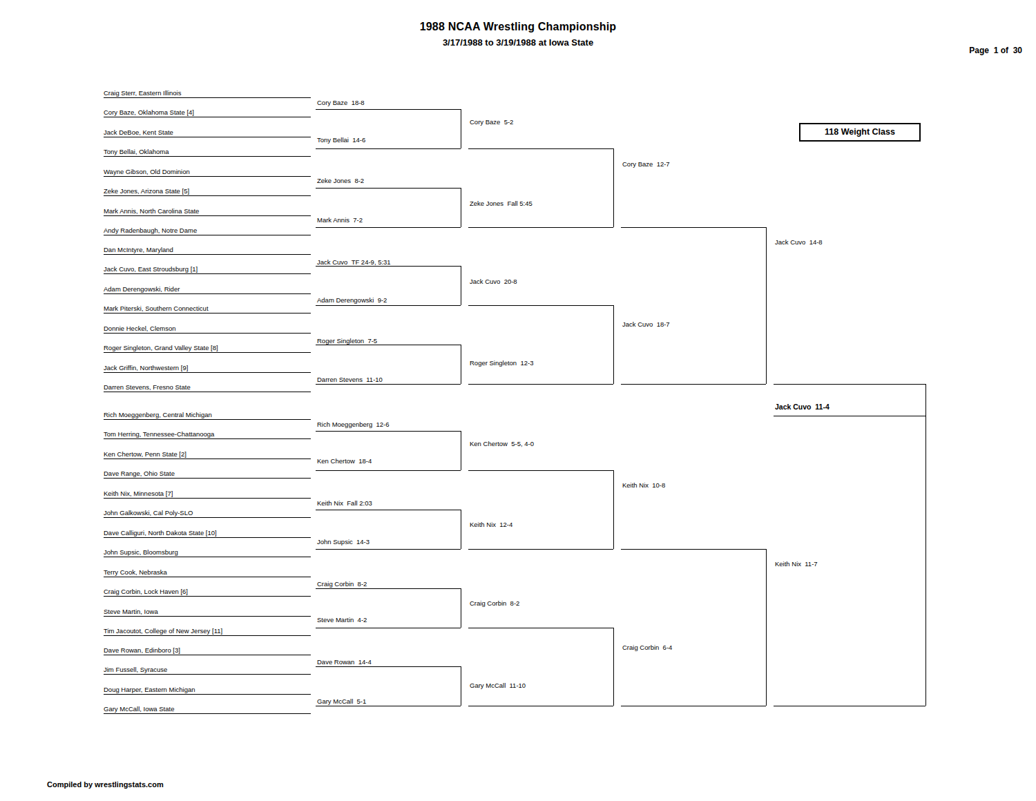Page 1 of 30
1988 NCAA Wrestling Championship
3/17/1988 to 3/19/1988 at Iowa State
118 Weight Class
============================================================ ROUND 1 ENTRANTS (pairs, each pair shares a bottom border) ============================================================
Craig Sterr, Eastern Illinois
Cory Baze, Oklahoma State [4]
Jack DeBoe, Kent State
Tony Bellai, Oklahoma
Wayne Gibson, Old Dominion
Zeke Jones, Arizona State [5]
Mark Annis, North Carolina State
Andy Radenbaugh, Notre Dame
Dan McIntyre, Maryland
Jack Cuvo, East Stroudsburg [1]
Adam Derengowski, Rider
Mark Piterski, Southern Connecticut
Donnie Heckel, Clemson
Roger Singleton, Grand Valley State [8]
Jack Griffin, Northwestern [9]
Darren Stevens, Fresno State
Rich Moeggenberg, Central Michigan
Tom Herring, Tennessee-Chattanooga
Ken Chertow, Penn State [2]
Dave Range, Ohio State
Keith Nix, Minnesota [7]
John Galkowski, Cal Poly-SLO
Dave Calliguri, North Dakota State [10]
John Supsic, Bloomsburg
Terry Cook, Nebraska
Craig Corbin, Lock Haven [6]
Steve Martin, Iowa
Tim Jacoutot, College of New Jersey [11]
Dave Rowan, Edinboro [3]
Jim Fussell, Syracuse
Doug Harper, Eastern Michigan
Gary McCall, Iowa State
============================================================ ROUND 2 (winners of round 1) ============================================================
Cory Baze 18-8
Tony Bellai 14-6
Zeke Jones 8-2
Mark Annis 7-2
Jack Cuvo TF 24-9, 5:31
Adam Derengowski 9-2
Roger Singleton 7-5
Darren Stevens 11-10
Rich Moeggenberg 12-6
Ken Chertow 18-4
Keith Nix Fall 2:03
John Supsic 14-3
Craig Corbin 8-2
Steve Martin 4-2
Dave Rowan 14-4
Gary McCall 5-1
============================================================ ROUND 3 (quarter-final feeders) ============================================================
Cory Baze 5-2
Zeke Jones Fall 5:45
Jack Cuvo 20-8
Roger Singleton 12-3
Ken Chertow 5-5, 4-0
Keith Nix 12-4
Craig Corbin 8-2
Gary McCall 11-10
============================================================ ROUND 4 (quarter-finals) ============================================================
Cory Baze 12-7
Jack Cuvo 18-7
Keith Nix 10-8
Craig Corbin 6-4
============================================================ SEMI-FINALS ============================================================
Jack Cuvo 14-8
Keith Nix 11-7
============================================================ FINAL ============================================================
Jack Cuvo 11-4
Compiled by wrestlingstats.com